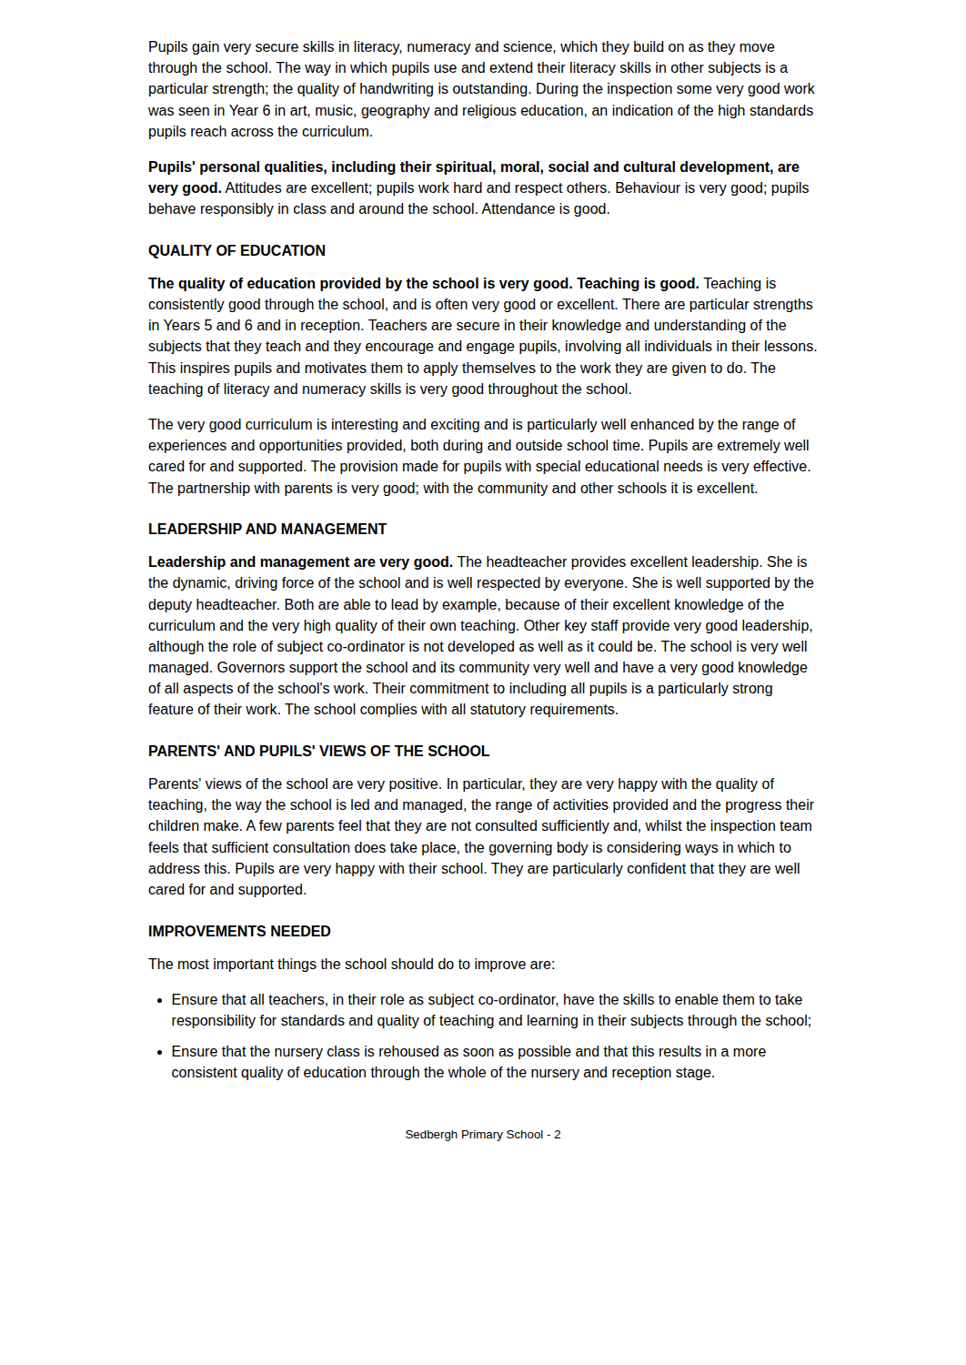Pupils gain very secure skills in literacy, numeracy and science, which they build on as they move through the school. The way in which pupils use and extend their literacy skills in other subjects is a particular strength; the quality of handwriting is outstanding. During the inspection some very good work was seen in Year 6 in art, music, geography and religious education, an indication of the high standards pupils reach across the curriculum.
Pupils' personal qualities, including their spiritual, moral, social and cultural development, are very good. Attitudes are excellent; pupils work hard and respect others. Behaviour is very good; pupils behave responsibly in class and around the school. Attendance is good.
Quality of education
The quality of education provided by the school is very good. Teaching is good. Teaching is consistently good through the school, and is often very good or excellent. There are particular strengths in Years 5 and 6 and in reception. Teachers are secure in their knowledge and understanding of the subjects that they teach and they encourage and engage pupils, involving all individuals in their lessons. This inspires pupils and motivates them to apply themselves to the work they are given to do. The teaching of literacy and numeracy skills is very good throughout the school.
The very good curriculum is interesting and exciting and is particularly well enhanced by the range of experiences and opportunities provided, both during and outside school time. Pupils are extremely well cared for and supported. The provision made for pupils with special educational needs is very effective. The partnership with parents is very good; with the community and other schools it is excellent.
Leadership and management
Leadership and management are very good. The headteacher provides excellent leadership. She is the dynamic, driving force of the school and is well respected by everyone. She is well supported by the deputy headteacher. Both are able to lead by example, because of their excellent knowledge of the curriculum and the very high quality of their own teaching. Other key staff provide very good leadership, although the role of subject co-ordinator is not developed as well as it could be. The school is very well managed. Governors support the school and its community very well and have a very good knowledge of all aspects of the school's work. Their commitment to including all pupils is a particularly strong feature of their work. The school complies with all statutory requirements.
Parents' and pupils' views of the school
Parents' views of the school are very positive. In particular, they are very happy with the quality of teaching, the way the school is led and managed, the range of activities provided and the progress their children make. A few parents feel that they are not consulted sufficiently and, whilst the inspection team feels that sufficient consultation does take place, the governing body is considering ways in which to address this. Pupils are very happy with their school. They are particularly confident that they are well cared for and supported.
Improvements needed
The most important things the school should do to improve are:
Ensure that all teachers, in their role as subject co-ordinator, have the skills to enable them to take responsibility for standards and quality of teaching and learning in their subjects through the school;
Ensure that the nursery class is rehoused as soon as possible and that this results in a more consistent quality of education through the whole of the nursery and reception stage.
Sedbergh Primary School - 2